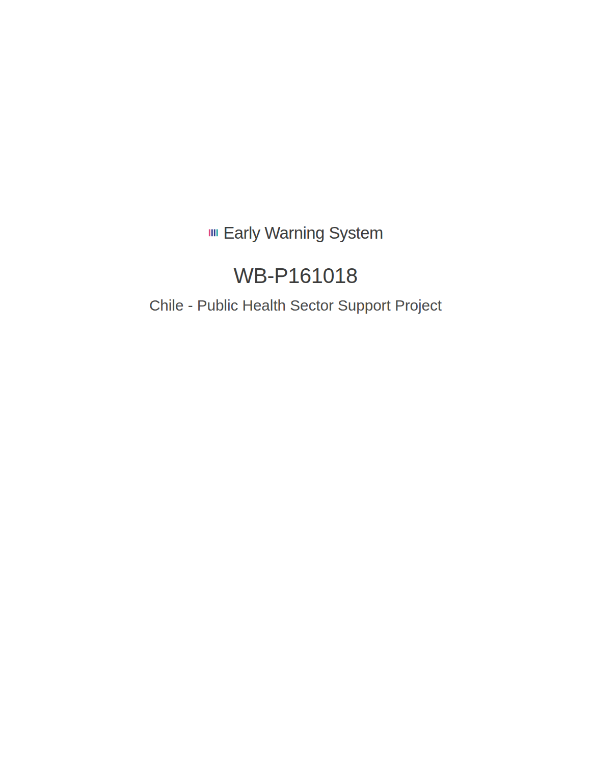Early Warning System
WB-P161018
Chile - Public Health Sector Support Project